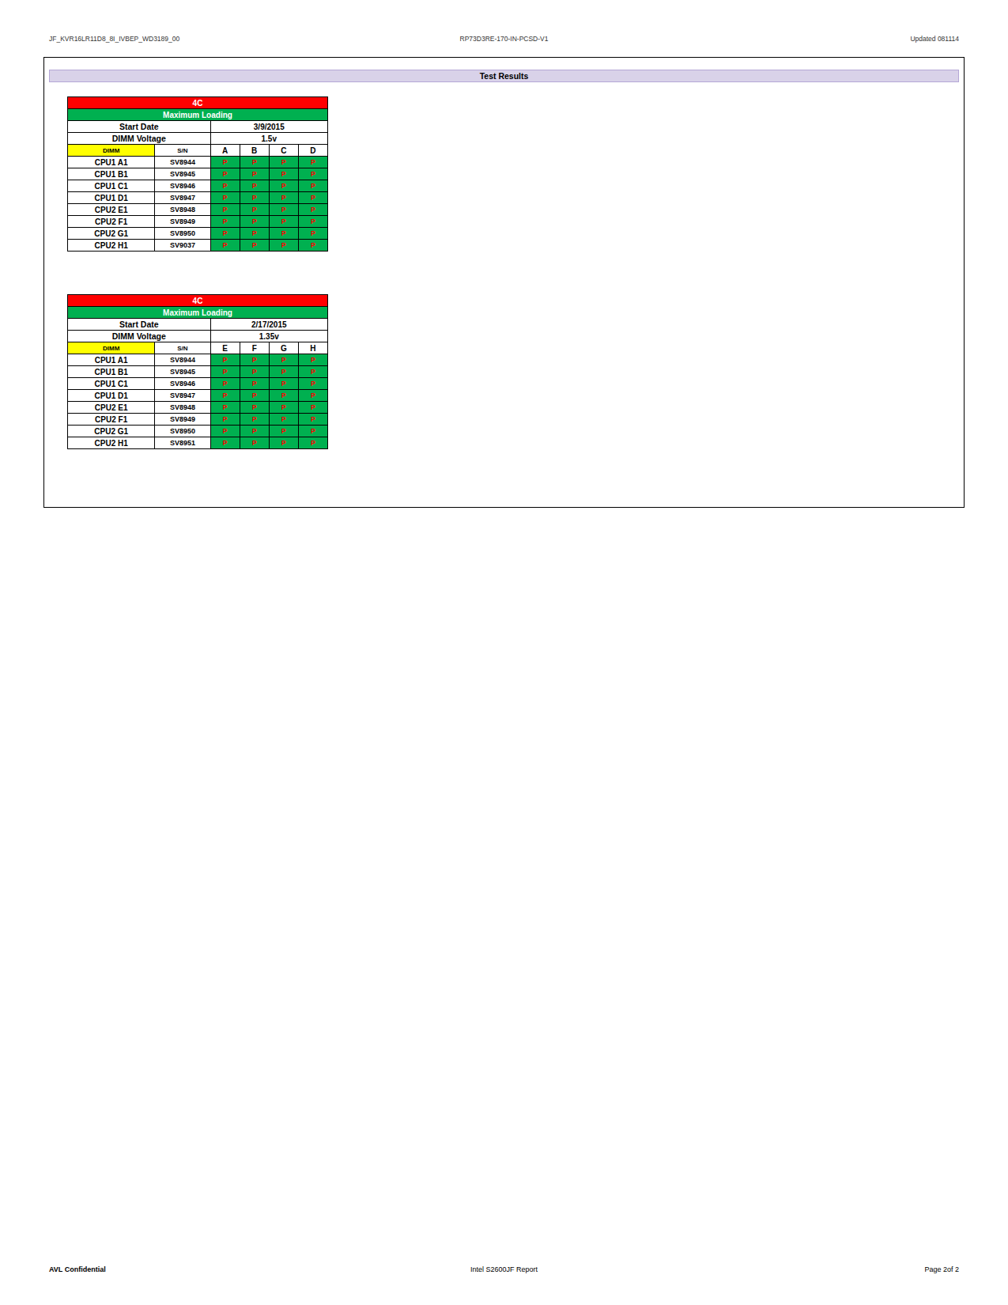JF_KVR16LR11D8_8I_IVBEP_WD3189_00
RP73D3RE-170-IN-PCSD-V1
Updated 081114
Test Results
| 4C |
| Maximum Loading |
| Start Date | 3/9/2015 |
| DIMM Voltage | 1.5v |
| DIMM | S/N | A | B | C | D |
| CPU1 A1 | SV8944 | P | P | P | P |
| CPU1 B1 | SV8945 | P | P | P | P |
| CPU1 C1 | SV8946 | P | P | P | P |
| CPU1 D1 | SV8947 | P | P | P | P |
| CPU2 E1 | SV8948 | P | P | P | P |
| CPU2 F1 | SV8949 | P | P | P | P |
| CPU2 G1 | SV8950 | P | P | P | P |
| CPU2 H1 | SV9037 | P | P | P | P |
| 4C |
| Maximum Loading |
| Start Date | 2/17/2015 |
| DIMM Voltage | 1.35v |
| DIMM | S/N | E | F | G | H |
| CPU1 A1 | SV8944 | P | P | P | P |
| CPU1 B1 | SV8945 | P | P | P | P |
| CPU1 C1 | SV8946 | P | P | P | P |
| CPU1 D1 | SV8947 | P | P | P | P |
| CPU2 E1 | SV8948 | P | P | P | P |
| CPU2 F1 | SV8949 | P | P | P | P |
| CPU2 G1 | SV8950 | P | P | P | P |
| CPU2 H1 | SV8951 | P | P | P | P |
AVL Confidential
Intel S2600JF Report
Page 2of 2